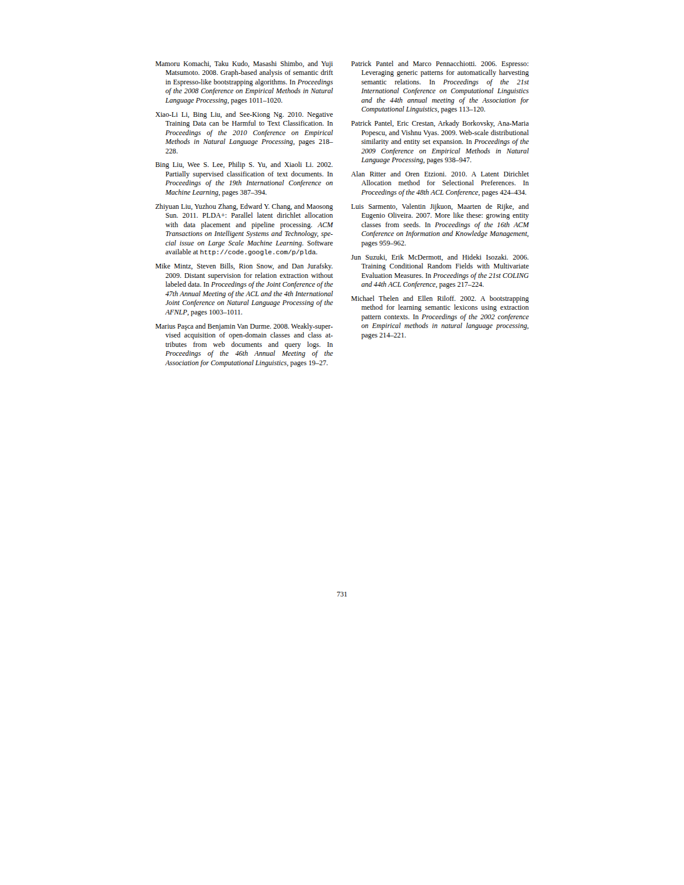Mamoru Komachi, Taku Kudo, Masashi Shimbo, and Yuji Matsumoto. 2008. Graph-based analysis of semantic drift in Espresso-like bootstrapping algorithms. In Proceedings of the 2008 Conference on Empirical Methods in Natural Language Processing, pages 1011–1020.
Xiao-Li Li, Bing Liu, and See-Kiong Ng. 2010. Negative Training Data can be Harmful to Text Classification. In Proceedings of the 2010 Conference on Empirical Methods in Natural Language Processing, pages 218–228.
Bing Liu, Wee S. Lee, Philip S. Yu, and Xiaoli Li. 2002. Partially supervised classification of text documents. In Proceedings of the 19th International Conference on Machine Learning, pages 387–394.
Zhiyuan Liu, Yuzhou Zhang, Edward Y. Chang, and Maosong Sun. 2011. PLDA+: Parallel latent dirichlet allocation with data placement and pipeline processing. ACM Transactions on Intelligent Systems and Technology, special issue on Large Scale Machine Learning. Software available at http://code.google.com/p/plda.
Mike Mintz, Steven Bills, Rion Snow, and Dan Jurafsky. 2009. Distant supervision for relation extraction without labeled data. In Proceedings of the Joint Conference of the 47th Annual Meeting of the ACL and the 4th International Joint Conference on Natural Language Processing of the AFNLP, pages 1003–1011.
Marius Paşca and Benjamin Van Durme. 2008. Weakly-supervised acquisition of open-domain classes and class attributes from web documents and query logs. In Proceedings of the 46th Annual Meeting of the Association for Computational Linguistics, pages 19–27.
Patrick Pantel and Marco Pennacchiotti. 2006. Espresso: Leveraging generic patterns for automatically harvesting semantic relations. In Proceedings of the 21st International Conference on Computational Linguistics and the 44th annual meeting of the Association for Computational Linguistics, pages 113–120.
Patrick Pantel, Eric Crestan, Arkady Borkovsky, Ana-Maria Popescu, and Vishnu Vyas. 2009. Web-scale distributional similarity and entity set expansion. In Proceedings of the 2009 Conference on Empirical Methods in Natural Language Processing, pages 938–947.
Alan Ritter and Oren Etzioni. 2010. A Latent Dirichlet Allocation method for Selectional Preferences. In Proceedings of the 48th ACL Conference, pages 424–434.
Luis Sarmento, Valentin Jijkuon, Maarten de Rijke, and Eugenio Oliveira. 2007. More like these: growing entity classes from seeds. In Proceedings of the 16th ACM Conference on Information and Knowledge Management, pages 959–962.
Jun Suzuki, Erik McDermott, and Hideki Isozaki. 2006. Training Conditional Random Fields with Multivariate Evaluation Measures. In Proceedings of the 21st COLING and 44th ACL Conference, pages 217–224.
Michael Thelen and Ellen Riloff. 2002. A bootstrapping method for learning semantic lexicons using extraction pattern contexts. In Proceedings of the 2002 conference on Empirical methods in natural language processing, pages 214–221.
731